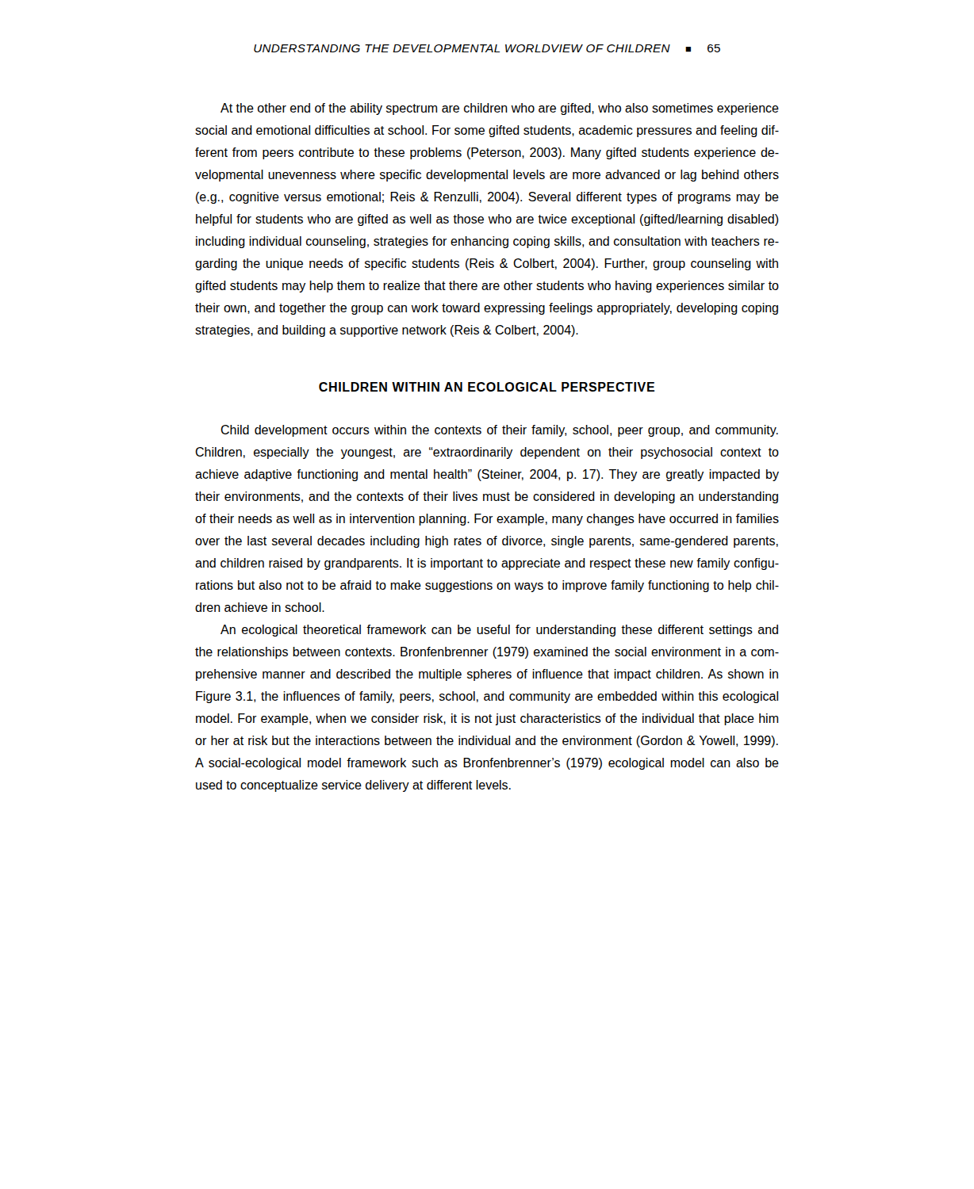Understanding the Developmental Worldview of Children ■ 65
At the other end of the ability spectrum are children who are gifted, who also sometimes experience social and emotional difficulties at school. For some gifted students, academic pressures and feeling different from peers contribute to these problems (Peterson, 2003). Many gifted students experience developmental unevenness where specific developmental levels are more advanced or lag behind others (e.g., cognitive versus emotional; Reis & Renzulli, 2004). Several different types of programs may be helpful for students who are gifted as well as those who are twice exceptional (gifted/learning disabled) including individual counseling, strategies for enhancing coping skills, and consultation with teachers regarding the unique needs of specific students (Reis & Colbert, 2004). Further, group counseling with gifted students may help them to realize that there are other students who having experiences similar to their own, and together the group can work toward expressing feelings appropriately, developing coping strategies, and building a supportive network (Reis & Colbert, 2004).
Children Within an Ecological Perspective
Child development occurs within the contexts of their family, school, peer group, and community. Children, especially the youngest, are “extraordinarily dependent on their psychosocial context to achieve adaptive functioning and mental health” (Steiner, 2004, p. 17). They are greatly impacted by their environments, and the contexts of their lives must be considered in developing an understanding of their needs as well as in intervention planning. For example, many changes have occurred in families over the last several decades including high rates of divorce, single parents, same-gendered parents, and children raised by grandparents. It is important to appreciate and respect these new family configurations but also not to be afraid to make suggestions on ways to improve family functioning to help children achieve in school.
An ecological theoretical framework can be useful for understanding these different settings and the relationships between contexts. Bronfenbrenner (1979) examined the social environment in a comprehensive manner and described the multiple spheres of influence that impact children. As shown in Figure 3.1, the influences of family, peers, school, and community are embedded within this ecological model. For example, when we consider risk, it is not just characteristics of the individual that place him or her at risk but the interactions between the individual and the environment (Gordon & Yowell, 1999). A social-ecological model framework such as Bronfenbrenner’s (1979) ecological model can also be used to conceptualize service delivery at different levels.